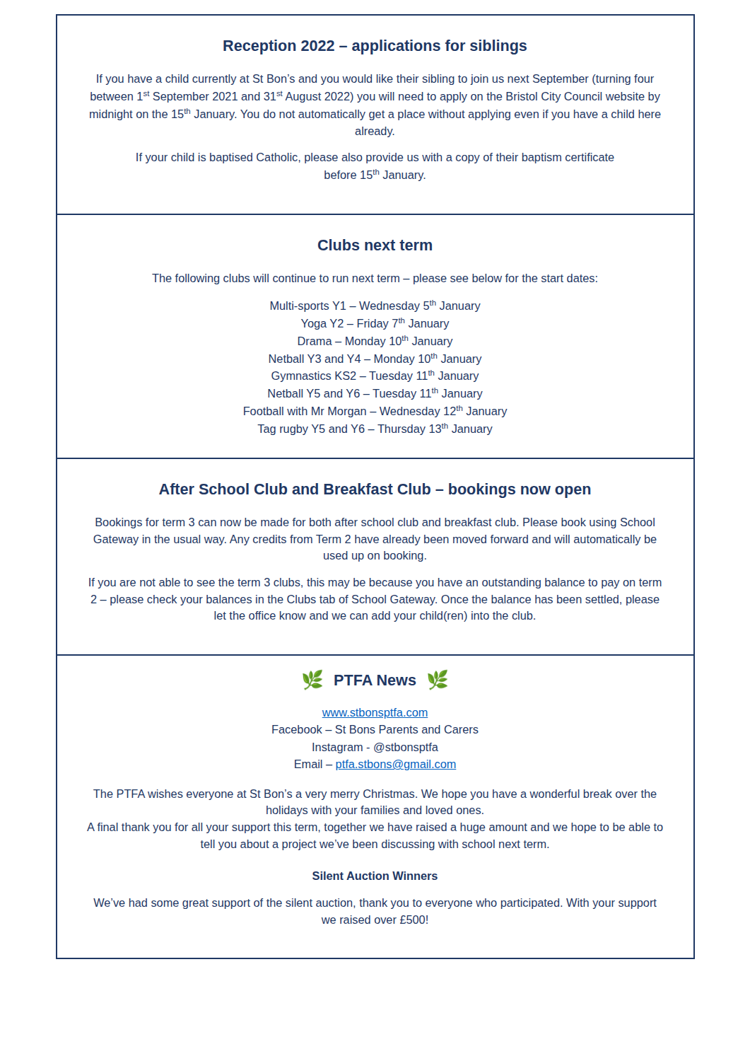Reception 2022 – applications for siblings
If you have a child currently at St Bon’s and you would like their sibling to join us next September (turning four between 1st September 2021 and 31st August 2022) you will need to apply on the Bristol City Council website by midnight on the 15th January. You do not automatically get a place without applying even if you have a child here already.
If your child is baptised Catholic, please also provide us with a copy of their baptism certificate
before 15th January.
Clubs next term
The following clubs will continue to run next term – please see below for the start dates:
Multi-sports Y1 – Wednesday 5th January
Yoga Y2 – Friday 7th January
Drama – Monday 10th January
Netball Y3 and Y4 – Monday 10th January
Gymnastics KS2 – Tuesday 11th January
Netball Y5 and Y6 – Tuesday 11th January
Football with Mr Morgan – Wednesday 12th January
Tag rugby Y5 and Y6 – Thursday 13th January
After School Club and Breakfast Club – bookings now open
Bookings for term 3 can now be made for both after school club and breakfast club. Please book using School Gateway in the usual way. Any credits from Term 2 have already been moved forward and will automatically be used up on booking.
If you are not able to see the term 3 clubs, this may be because you have an outstanding balance to pay on term 2 – please check your balances in the Clubs tab of School Gateway. Once the balance has been settled, please let the office know and we can add your child(ren) into the club.
🌿
PTFA News
🌿
www.stbonsptfa.com
Facebook – St Bons Parents and Carers
Instagram - @stbonsptfa
Email – ptfa.stbons@gmail.com
The PTFA wishes everyone at St Bon’s a very merry Christmas. We hope you have a wonderful break over the holidays with your families and loved ones.
A final thank you for all your support this term, together we have raised a huge amount and we hope to be able to tell you about a project we’ve been discussing with school next term.
Silent Auction Winners
We’ve had some great support of the silent auction, thank you to everyone who participated. With your support we raised over £500!